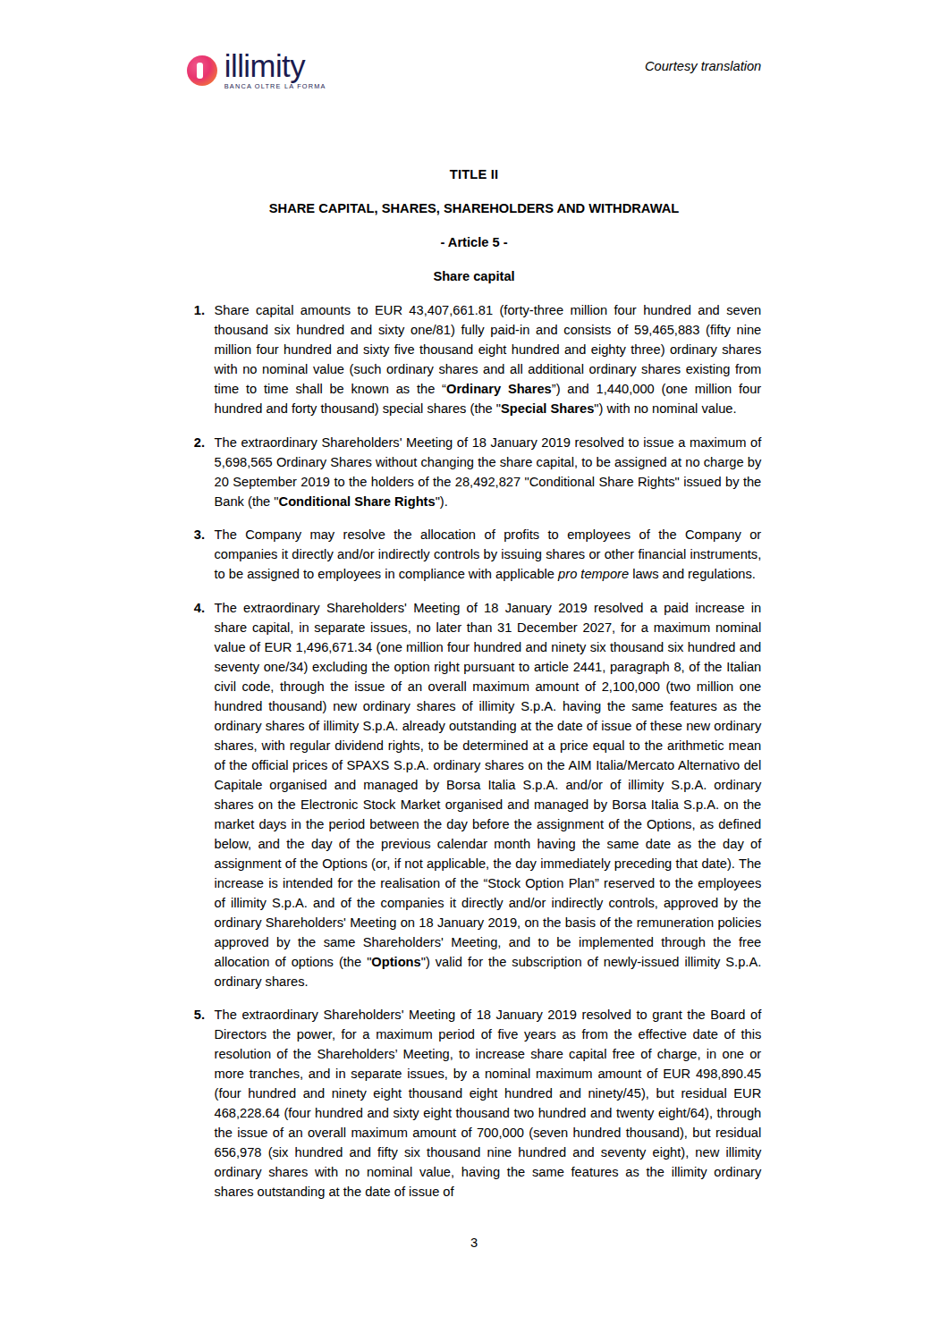illimity
BANCA OLTRE LA FORMA
Courtesy translation
TITLE II
SHARE CAPITAL, SHARES, SHAREHOLDERS AND WITHDRAWAL
- Article 5 -
Share capital
Share capital amounts to EUR 43,407,661.81 (forty-three million four hundred and seven thousand six hundred and sixty one/81) fully paid-in and consists of 59,465,883 (fifty nine million four hundred and sixty five thousand eight hundred and eighty three) ordinary shares with no nominal value (such ordinary shares and all additional ordinary shares existing from time to time shall be known as the “Ordinary Shares”) and 1,440,000 (one million four hundred and forty thousand) special shares (the "Special Shares") with no nominal value.
The extraordinary Shareholders' Meeting of 18 January 2019 resolved to issue a maximum of 5,698,565 Ordinary Shares without changing the share capital, to be assigned at no charge by 20 September 2019 to the holders of the 28,492,827 "Conditional Share Rights" issued by the Bank (the "Conditional Share Rights").
The Company may resolve the allocation of profits to employees of the Company or companies it directly and/or indirectly controls by issuing shares or other financial instruments, to be assigned to employees in compliance with applicable pro tempore laws and regulations.
The extraordinary Shareholders' Meeting of 18 January 2019 resolved a paid increase in share capital, in separate issues, no later than 31 December 2027, for a maximum nominal value of EUR 1,496,671.34 (one million four hundred and ninety six thousand six hundred and seventy one/34) excluding the option right pursuant to article 2441, paragraph 8, of the Italian civil code, through the issue of an overall maximum amount of 2,100,000 (two million one hundred thousand) new ordinary shares of illimity S.p.A. having the same features as the ordinary shares of illimity S.p.A. already outstanding at the date of issue of these new ordinary shares, with regular dividend rights, to be determined at a price equal to the arithmetic mean of the official prices of SPAXS S.p.A. ordinary shares on the AIM Italia/Mercato Alternativo del Capitale organised and managed by Borsa Italia S.p.A. and/or of illimity S.p.A. ordinary shares on the Electronic Stock Market organised and managed by Borsa Italia S.p.A. on the market days in the period between the day before the assignment of the Options, as defined below, and the day of the previous calendar month having the same date as the day of assignment of the Options (or, if not applicable, the day immediately preceding that date). The increase is intended for the realisation of the “Stock Option Plan” reserved to the employees of illimity S.p.A. and of the companies it directly and/or indirectly controls, approved by the ordinary Shareholders' Meeting on 18 January 2019, on the basis of the remuneration policies approved by the same Shareholders' Meeting, and to be implemented through the free allocation of options (the "Options") valid for the subscription of newly-issued illimity S.p.A. ordinary shares.
The extraordinary Shareholders' Meeting of 18 January 2019 resolved to grant the Board of Directors the power, for a maximum period of five years as from the effective date of this resolution of the Shareholders’ Meeting, to increase share capital free of charge, in one or more tranches, and in separate issues, by a nominal maximum amount of EUR 498,890.45 (four hundred and ninety eight thousand eight hundred and ninety/45), but residual EUR 468,228.64 (four hundred and sixty eight thousand two hundred and twenty eight/64), through the issue of an overall maximum amount of 700,000 (seven hundred thousand), but residual 656,978 (six hundred and fifty six thousand nine hundred and seventy eight), new illimity ordinary shares with no nominal value, having the same features as the illimity ordinary shares outstanding at the date of issue of
3